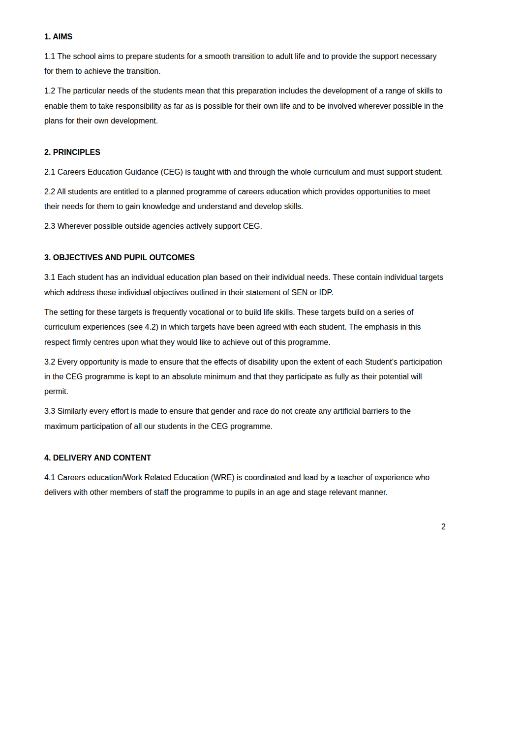1. AIMS
1.1 The school aims to prepare students for a smooth transition to adult life and to provide the support necessary for them to achieve the transition.
1.2 The particular needs of the students mean that this preparation includes the development of a range of skills to enable them to take responsibility as far as is possible for their own life and to be involved wherever possible in the plans for their own development.
2. PRINCIPLES
2.1 Careers Education Guidance (CEG) is taught with and through the whole curriculum and must support student.
2.2 All students are entitled to a planned programme of careers education which provides opportunities to meet their needs for them to gain knowledge and understand and develop skills.
2.3 Wherever possible outside agencies actively support CEG.
3. OBJECTIVES AND PUPIL OUTCOMES
3.1 Each student has an individual education plan based on their individual needs. These contain individual targets which address these individual objectives outlined in their statement of SEN or IDP.
The setting for these targets is frequently vocational or to build life skills. These targets build on a series of curriculum experiences (see 4.2) in which targets have been agreed with each student. The emphasis in this respect firmly centres upon what they would like to achieve out of this programme.
3.2 Every opportunity is made to ensure that the effects of disability upon the extent of each Student's participation in the CEG programme is kept to an absolute minimum and that they participate as fully as their potential will permit.
3.3 Similarly every effort is made to ensure that gender and race do not create any artificial barriers to the maximum participation of all our students in the CEG programme.
4. DELIVERY AND CONTENT
4.1 Careers education/Work Related Education (WRE) is coordinated and lead by a teacher of experience who delivers with other members of staff the programme to pupils in an age and stage relevant manner.
2